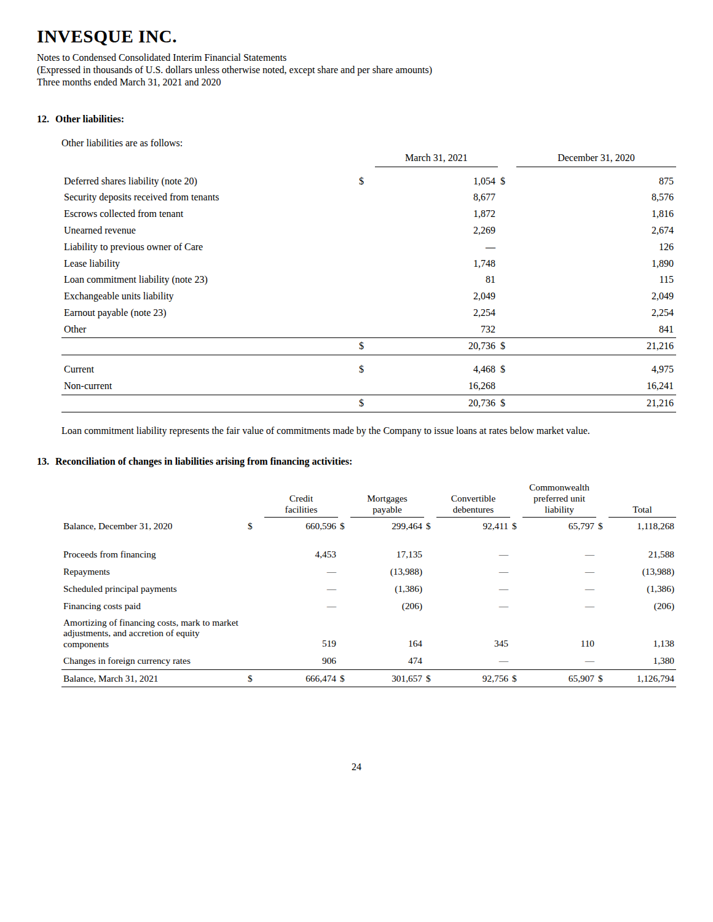INVESQUE INC.
Notes to Condensed Consolidated Interim Financial Statements
(Expressed in thousands of U.S. dollars unless otherwise noted, except share and per share amounts)
Three months ended March 31, 2021 and 2020
12. Other liabilities:
Other liabilities are as follows:
| | | March 31, 2021 | | December 31, 2020 |
| Deferred shares liability (note 20) | $ | 1,054 | $ | 875 |
| Security deposits received from tenants | | 8,677 | | 8,576 |
| Escrows collected from tenant | | 1,872 | | 1,816 |
| Unearned revenue | | 2,269 | | 2,674 |
| Liability to previous owner of Care | | — | | 126 |
| Lease liability | | 1,748 | | 1,890 |
| Loan commitment liability (note 23) | | 81 | | 115 |
| Exchangeable units liability | | 2,049 | | 2,049 |
| Earnout payable (note 23) | | 2,254 | | 2,254 |
| Other | | 732 | | 841 |
| | $ | 20,736 | $ | 21,216 |
| Current | $ | 4,468 | $ | 4,975 |
| Non-current | | 16,268 | | 16,241 |
| | $ | 20,736 | $ | 21,216 |
Loan commitment liability represents the fair value of commitments made by the Company to issue loans at rates below market value.
13. Reconciliation of changes in liabilities arising from financing activities:
| | | Credit facilities | | Mortgages payable | | Convertible debentures | | Commonwealth preferred unit liability | | Total |
| Balance, December 31, 2020 | $ | 660,596 | $ | 299,464 | $ | 92,411 | $ | 65,797 | $ | 1,118,268 |
| Proceeds from financing | | 4,453 | | 17,135 | | — | | — | | 21,588 |
| Repayments | | — | | (13,988) | | — | | — | | (13,988) |
| Scheduled principal payments | | — | | (1,386) | | — | | — | | (1,386) |
| Financing costs paid | | — | | (206) | | — | | — | | (206) |
| Amortizing of financing costs, mark to market adjustments, and accretion of equity components | | 519 | | 164 | | 345 | | 110 | | 1,138 |
| Changes in foreign currency rates | | 906 | | 474 | | — | | — | | 1,380 |
| Balance, March 31, 2021 | $ | 666,474 | $ | 301,657 | $ | 92,756 | $ | 65,907 | $ | 1,126,794 |
24